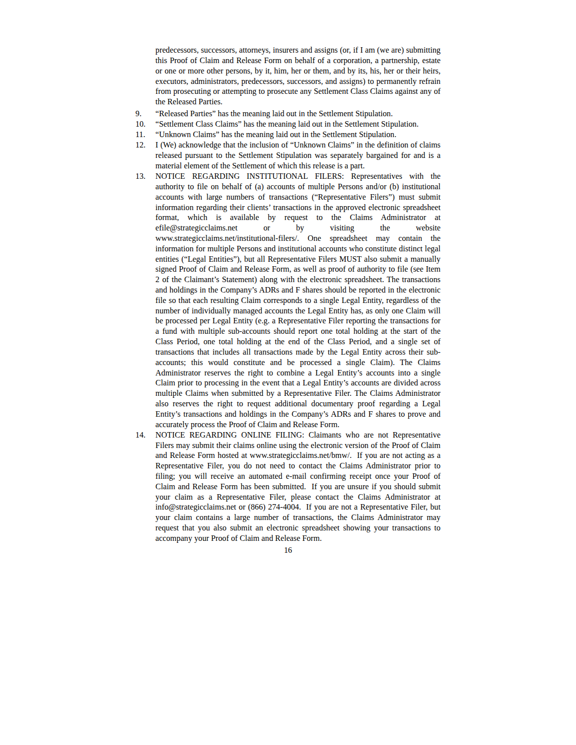predecessors, successors, attorneys, insurers and assigns (or, if I am (we are) submitting this Proof of Claim and Release Form on behalf of a corporation, a partnership, estate or one or more other persons, by it, him, her or them, and by its, his, her or their heirs, executors, administrators, predecessors, successors, and assigns) to permanently refrain from prosecuting or attempting to prosecute any Settlement Class Claims against any of the Released Parties.
9.“Released Parties” has the meaning laid out in the Settlement Stipulation.
10.“Settlement Class Claims” has the meaning laid out in the Settlement Stipulation.
11.“Unknown Claims” has the meaning laid out in the Settlement Stipulation.
12. I (We) acknowledge that the inclusion of “Unknown Claims” in the definition of claims released pursuant to the Settlement Stipulation was separately bargained for and is a material element of the Settlement of which this release is a part.
13. NOTICE REGARDING INSTITUTIONAL FILERS: Representatives with the authority to file on behalf of (a) accounts of multiple Persons and/or (b) institutional accounts with large numbers of transactions (“Representative Filers”) must submit information regarding their clients’ transactions in the approved electronic spreadsheet format, which is available by request to the Claims Administrator at efile@strategicclaims.net or by visiting the website www.strategicclaims.net/institutional-filers/. One spreadsheet may contain the information for multiple Persons and institutional accounts who constitute distinct legal entities (“Legal Entities”), but all Representative Filers MUST also submit a manually signed Proof of Claim and Release Form, as well as proof of authority to file (see Item 2 of the Claimant’s Statement) along with the electronic spreadsheet. The transactions and holdings in the Company’s ADRs and F shares should be reported in the electronic file so that each resulting Claim corresponds to a single Legal Entity, regardless of the number of individually managed accounts the Legal Entity has, as only one Claim will be processed per Legal Entity (e.g. a Representative Filer reporting the transactions for a fund with multiple sub-accounts should report one total holding at the start of the Class Period, one total holding at the end of the Class Period, and a single set of transactions that includes all transactions made by the Legal Entity across their sub-accounts; this would constitute and be processed a single Claim). The Claims Administrator reserves the right to combine a Legal Entity’s accounts into a single Claim prior to processing in the event that a Legal Entity’s accounts are divided across multiple Claims when submitted by a Representative Filer. The Claims Administrator also reserves the right to request additional documentary proof regarding a Legal Entity’s transactions and holdings in the Company’s ADRs and F shares to prove and accurately process the Proof of Claim and Release Form.
14. NOTICE REGARDING ONLINE FILING: Claimants who are not Representative Filers may submit their claims online using the electronic version of the Proof of Claim and Release Form hosted at www.strategicclaims.net/bmw/. If you are not acting as a Representative Filer, you do not need to contact the Claims Administrator prior to filing; you will receive an automated e-mail confirming receipt once your Proof of Claim and Release Form has been submitted. If you are unsure if you should submit your claim as a Representative Filer, please contact the Claims Administrator at info@strategicclaims.net or (866) 274-4004. If you are not a Representative Filer, but your claim contains a large number of transactions, the Claims Administrator may request that you also submit an electronic spreadsheet showing your transactions to accompany your Proof of Claim and Release Form.
16